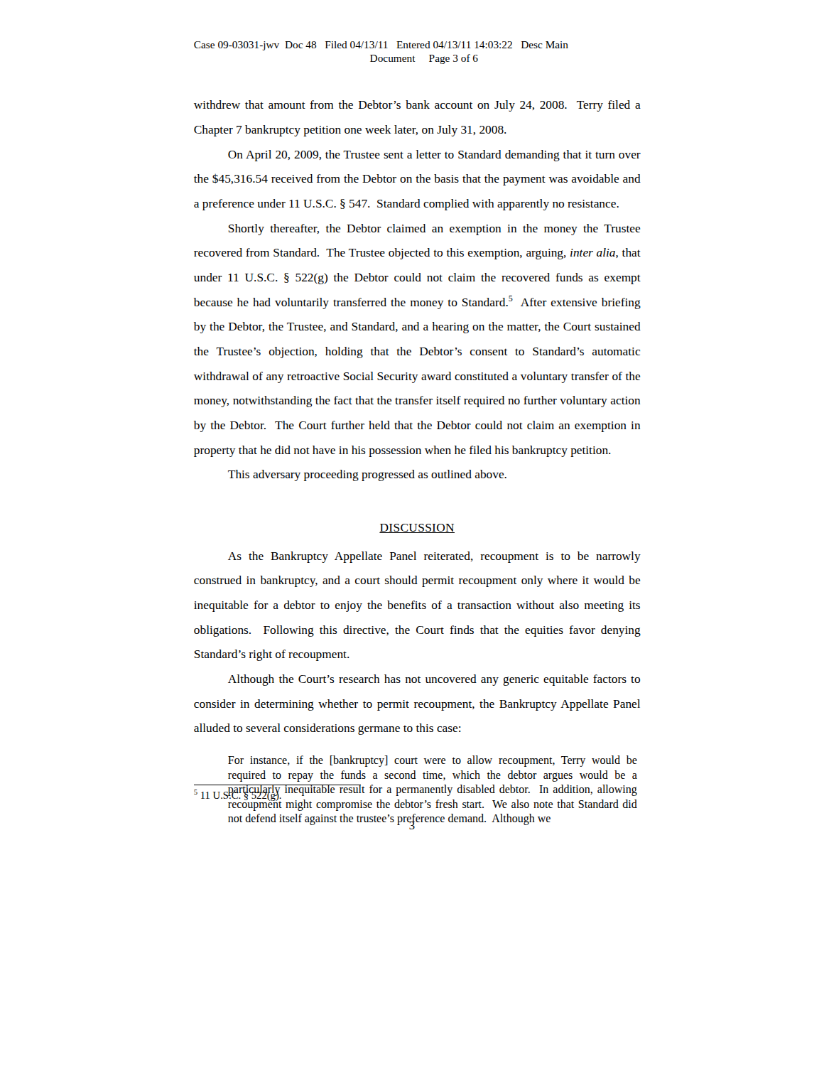Case 09-03031-jwv Doc 48 Filed 04/13/11 Entered 04/13/11 14:03:22 Desc Main
Document Page 3 of 6
withdrew that amount from the Debtor’s bank account on July 24, 2008. Terry filed a Chapter 7 bankruptcy petition one week later, on July 31, 2008.
On April 20, 2009, the Trustee sent a letter to Standard demanding that it turn over the $45,316.54 received from the Debtor on the basis that the payment was avoidable and a preference under 11 U.S.C. § 547. Standard complied with apparently no resistance.
Shortly thereafter, the Debtor claimed an exemption in the money the Trustee recovered from Standard. The Trustee objected to this exemption, arguing, inter alia, that under 11 U.S.C. § 522(g) the Debtor could not claim the recovered funds as exempt because he had voluntarily transferred the money to Standard.5 After extensive briefing by the Debtor, the Trustee, and Standard, and a hearing on the matter, the Court sustained the Trustee’s objection, holding that the Debtor’s consent to Standard’s automatic withdrawal of any retroactive Social Security award constituted a voluntary transfer of the money, notwithstanding the fact that the transfer itself required no further voluntary action by the Debtor. The Court further held that the Debtor could not claim an exemption in property that he did not have in his possession when he filed his bankruptcy petition.
This adversary proceeding progressed as outlined above.
DISCUSSION
As the Bankruptcy Appellate Panel reiterated, recoupment is to be narrowly construed in bankruptcy, and a court should permit recoupment only where it would be inequitable for a debtor to enjoy the benefits of a transaction without also meeting its obligations. Following this directive, the Court finds that the equities favor denying Standard’s right of recoupment.
Although the Court’s research has not uncovered any generic equitable factors to consider in determining whether to permit recoupment, the Bankruptcy Appellate Panel alluded to several considerations germane to this case:
For instance, if the [bankruptcy] court were to allow recoupment, Terry would be required to repay the funds a second time, which the debtor argues would be a particularly inequitable result for a permanently disabled debtor. In addition, allowing recoupment might compromise the debtor’s fresh start. We also note that Standard did not defend itself against the trustee’s preference demand. Although we
5 11 U.S.C. § 522(g).
3